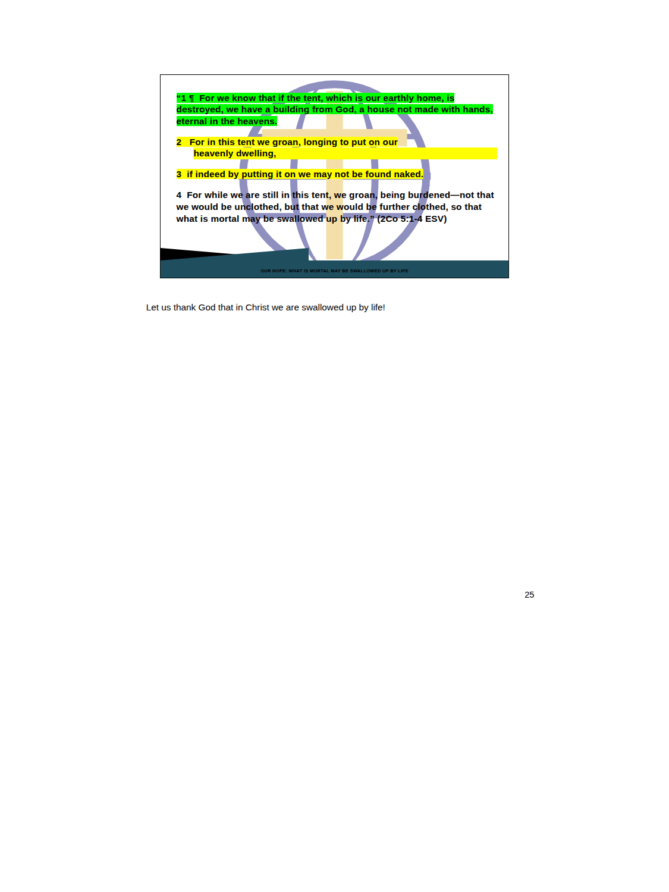“1 ¶ For we know that if the tent, which is our earthly home, is destroyed, we have a building from God, a house not made with hands, eternal in the heavens.
2 For in this tent we groan, longing to put on our heavenly dwelling,
3 if indeed by putting it on we may not be found naked.
4 For while we are still in this tent, we groan, being burdened—not that we would be unclothed, but that we would be further clothed, so that what is mortal may be swallowed up by life.” (2Co 5:1-4 ESV)
OUR HOPE: WHAT IS MORTAL MAY BE SWALLOWED UP BY LIFE
Let us thank God that in Christ we are swallowed up by life!
25